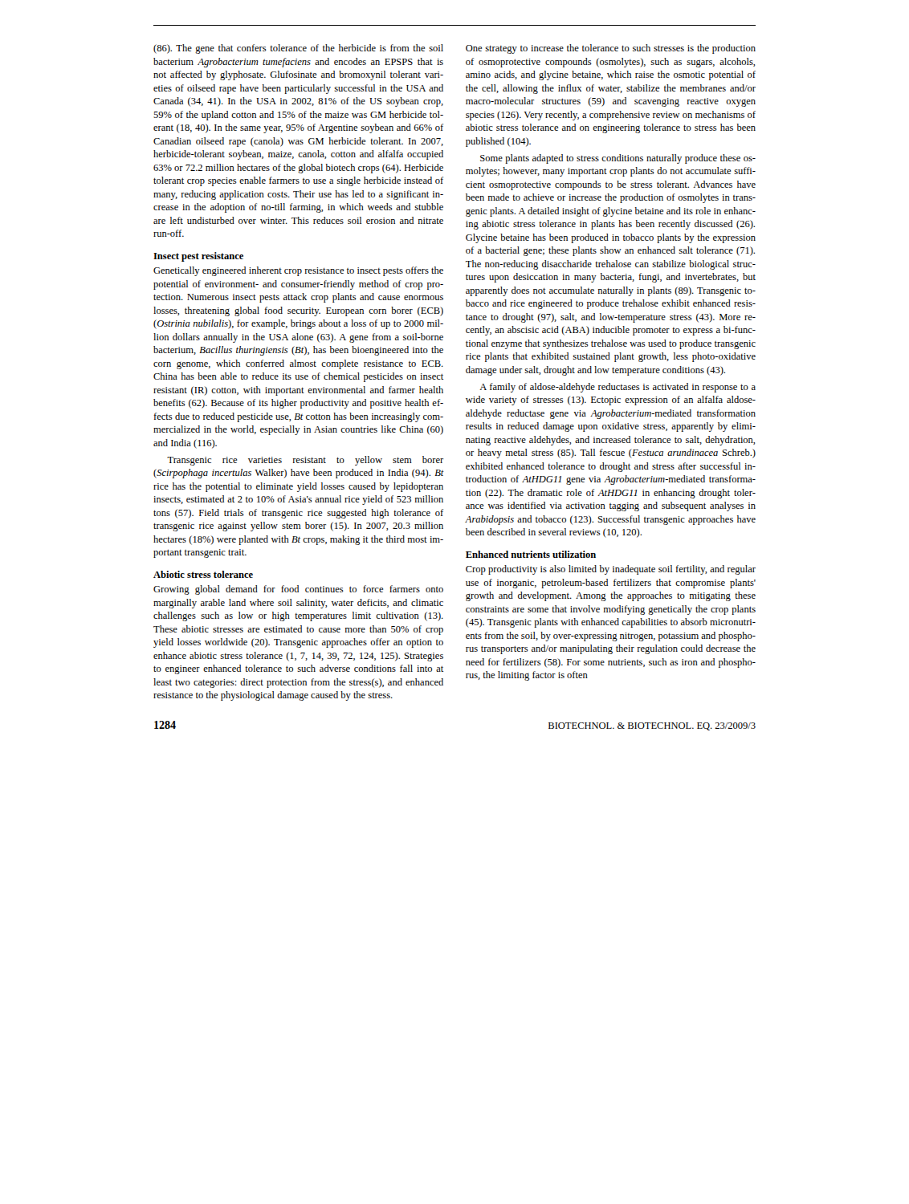(86). The gene that confers tolerance of the herbicide is from the soil bacterium Agrobacterium tumefaciens and encodes an EPSPS that is not affected by glyphosate. Glufosinate and bromoxynil tolerant varieties of oilseed rape have been particularly successful in the USA and Canada (34, 41). In the USA in 2002, 81% of the US soybean crop, 59% of the upland cotton and 15% of the maize was GM herbicide tolerant (18, 40). In the same year, 95% of Argentine soybean and 66% of Canadian oilseed rape (canola) was GM herbicide tolerant. In 2007, herbicide-tolerant soybean, maize, canola, cotton and alfalfa occupied 63% or 72.2 million hectares of the global biotech crops (64). Herbicide tolerant crop species enable farmers to use a single herbicide instead of many, reducing application costs. Their use has led to a significant increase in the adoption of no-till farming, in which weeds and stubble are left undisturbed over winter. This reduces soil erosion and nitrate run-off.
Insect pest resistance
Genetically engineered inherent crop resistance to insect pests offers the potential of environment- and consumer-friendly method of crop protection. Numerous insect pests attack crop plants and cause enormous losses, threatening global food security. European corn borer (ECB) (Ostrinia nubilalis), for example, brings about a loss of up to 2000 million dollars annually in the USA alone (63). A gene from a soil-borne bacterium, Bacillus thuringiensis (Bt), has been bioengineered into the corn genome, which conferred almost complete resistance to ECB. China has been able to reduce its use of chemical pesticides on insect resistant (IR) cotton, with important environmental and farmer health benefits (62). Because of its higher productivity and positive health effects due to reduced pesticide use, Bt cotton has been increasingly commercialized in the world, especially in Asian countries like China (60) and India (116).
Transgenic rice varieties resistant to yellow stem borer (Scirpophaga incertulas Walker) have been produced in India (94). Bt rice has the potential to eliminate yield losses caused by lepidopteran insects, estimated at 2 to 10% of Asia's annual rice yield of 523 million tons (57). Field trials of transgenic rice suggested high tolerance of transgenic rice against yellow stem borer (15). In 2007, 20.3 million hectares (18%) were planted with Bt crops, making it the third most important transgenic trait.
Abiotic stress tolerance
Growing global demand for food continues to force farmers onto marginally arable land where soil salinity, water deficits, and climatic challenges such as low or high temperatures limit cultivation (13). These abiotic stresses are estimated to cause more than 50% of crop yield losses worldwide (20). Transgenic approaches offer an option to enhance abiotic stress tolerance (1, 7, 14, 39, 72, 124, 125). Strategies to engineer enhanced tolerance to such adverse conditions fall into at least two categories: direct protection from the stress(s), and enhanced resistance to the physiological damage caused by the stress.
One strategy to increase the tolerance to such stresses is the production of osmoprotective compounds (osmolytes), such as sugars, alcohols, amino acids, and glycine betaine, which raise the osmotic potential of the cell, allowing the influx of water, stabilize the membranes and/or macro-molecular structures (59) and scavenging reactive oxygen species (126). Very recently, a comprehensive review on mechanisms of abiotic stress tolerance and on engineering tolerance to stress has been published (104).
Some plants adapted to stress conditions naturally produce these osmolytes; however, many important crop plants do not accumulate sufficient osmoprotective compounds to be stress tolerant. Advances have been made to achieve or increase the production of osmolytes in transgenic plants. A detailed insight of glycine betaine and its role in enhancing abiotic stress tolerance in plants has been recently discussed (26). Glycine betaine has been produced in tobacco plants by the expression of a bacterial gene; these plants show an enhanced salt tolerance (71). The non-reducing disaccharide trehalose can stabilize biological structures upon desiccation in many bacteria, fungi, and invertebrates, but apparently does not accumulate naturally in plants (89). Transgenic tobacco and rice engineered to produce trehalose exhibit enhanced resistance to drought (97), salt, and low-temperature stress (43). More recently, an abscisic acid (ABA) inducible promoter to express a bi-functional enzyme that synthesizes trehalose was used to produce transgenic rice plants that exhibited sustained plant growth, less photo-oxidative damage under salt, drought and low temperature conditions (43).
A family of aldose-aldehyde reductases is activated in response to a wide variety of stresses (13). Ectopic expression of an alfalfa aldose-aldehyde reductase gene via Agrobacterium-mediated transformation results in reduced damage upon oxidative stress, apparently by eliminating reactive aldehydes, and increased tolerance to salt, dehydration, or heavy metal stress (85). Tall fescue (Festuca arundinacea Schreb.) exhibited enhanced tolerance to drought and stress after successful introduction of AtHDG11 gene via Agrobacterium-mediated transformation (22). The dramatic role of AtHDG11 in enhancing drought tolerance was identified via activation tagging and subsequent analyses in Arabidopsis and tobacco (123). Successful transgenic approaches have been described in several reviews (10, 120).
Enhanced nutrients utilization
Crop productivity is also limited by inadequate soil fertility, and regular use of inorganic, petroleum-based fertilizers that compromise plants' growth and development. Among the approaches to mitigating these constraints are some that involve modifying genetically the crop plants (45). Transgenic plants with enhanced capabilities to absorb micronutrients from the soil, by over-expressing nitrogen, potassium and phosphorus transporters and/or manipulating their regulation could decrease the need for fertilizers (58). For some nutrients, such as iron and phosphorus, the limiting factor is often
1284 BIOTECHNOL. & BIOTECHNOL. EQ. 23/2009/3